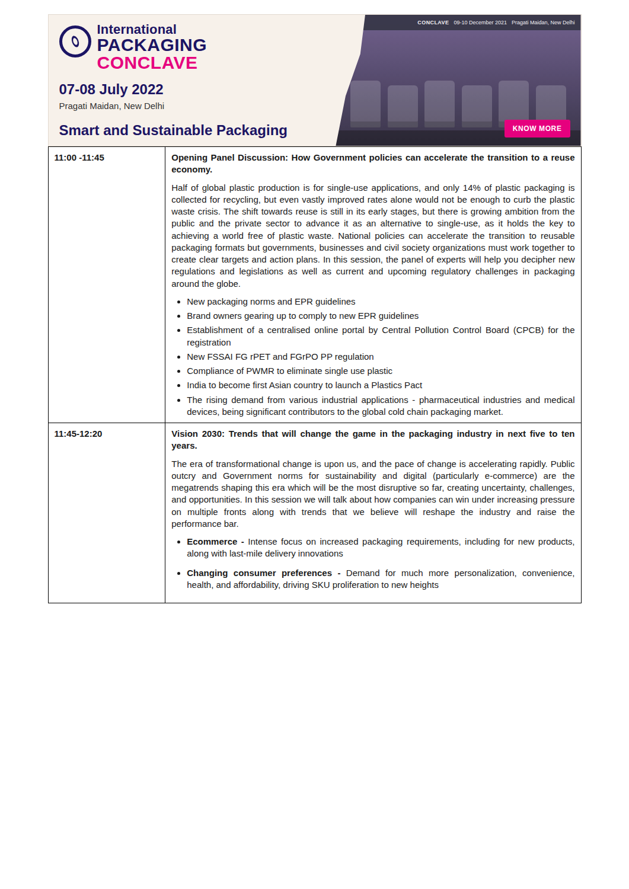CONCLAVE 09-10 December 2021 Pragati Maidan, New Delhi
International
PACKAGING
CONCLAVE
07-08 July 2022
Pragati Maidan, New Delhi
Smart and Sustainable Packaging
KNOW MORE
| 11:00 -11:45 | Opening Panel Discussion: How Government policies can accelerate the transition to a reuse economy. Half of global plastic production is for single-use applications, and only 14% of plastic packaging is collected for recycling, but even vastly improved rates alone would not be enough to curb the plastic waste crisis. The shift towards reuse is still in its early stages, but there is growing ambition from the public and the private sector to advance it as an alternative to single-use, as it holds the key to achieving a world free of plastic waste. National policies can accelerate the transition to reusable packaging formats but governments, businesses and civil society organizations must work together to create clear targets and action plans. In this session, the panel of experts will help you decipher new regulations and legislations as well as current and upcoming regulatory challenges in packaging around the globe. New packaging norms and EPR guidelines Brand owners gearing up to comply to new EPR guidelines Establishment of a centralised online portal by Central Pollution Control Board (CPCB) for the registration New FSSAI FG rPET and FGrPO PP regulation Compliance of PWMR to eliminate single use plastic India to become first Asian country to launch a Plastics Pact The rising demand from various industrial applications - pharmaceutical industries and medical devices, being significant contributors to the global cold chain packaging market. |
| 11:45-12:20 | Vision 2030: Trends that will change the game in the packaging industry in next five to ten years. The era of transformational change is upon us, and the pace of change is accelerating rapidly. Public outcry and Government norms for sustainability and digital (particularly e-commerce) are the megatrends shaping this era which will be the most disruptive so far, creating uncertainty, challenges, and opportunities. In this session we will talk about how companies can win under increasing pressure on multiple fronts along with trends that we believe will reshape the industry and raise the performance bar. Ecommerce - Intense focus on increased packaging requirements, including for new products, along with last-mile delivery innovations Changing consumer preferences - Demand for much more personalization, convenience, health, and affordability, driving SKU proliferation to new heights |